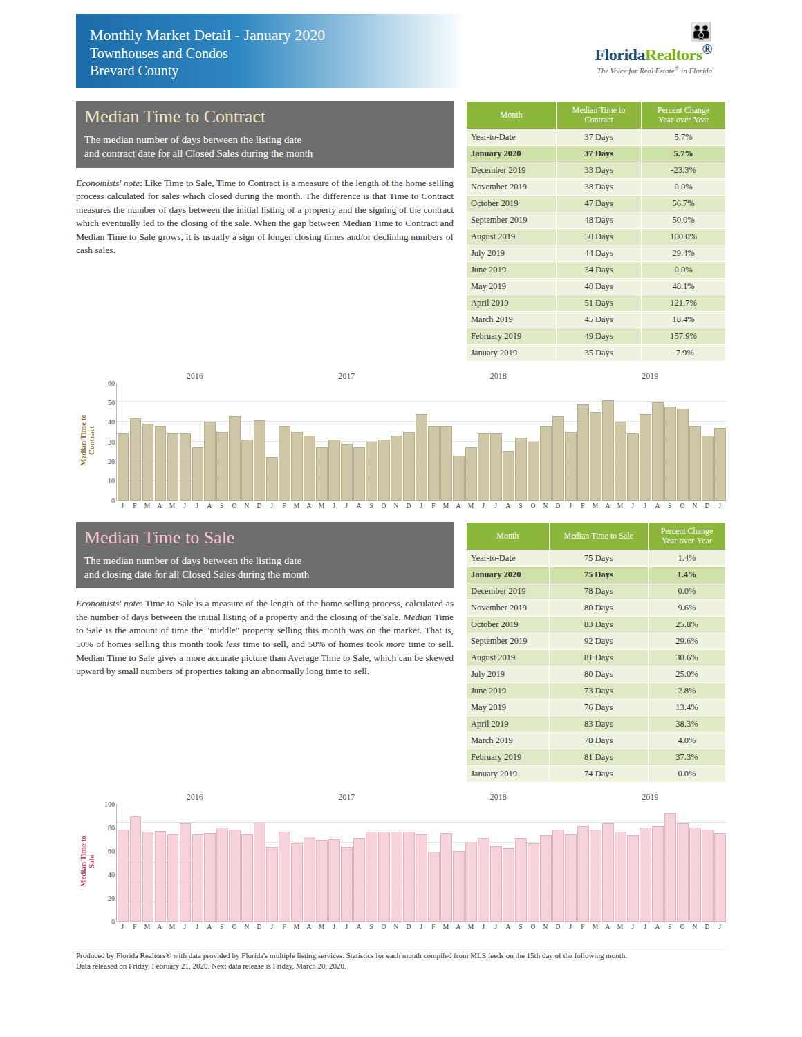Monthly Market Detail - January 2020
Townhouses and Condos
Brevard County
👪
FloridaRealtors®
The Voice for Real Estate® in Florida
Median Time to Contract
The median number of days between the listing date
and contract date for all Closed Sales during the month
Economists' note: Like Time to Sale, Time to Contract is a measure of the length of the home selling process calculated for sales which closed during the month. The difference is that Time to Contract measures the number of days between the initial listing of a property and the signing of the contract which eventually led to the closing of the sale. When the gap between Median Time to Contract and Median Time to Sale grows, it is usually a sign of longer closing times and/or declining numbers of cash sales.
| Month | Median Time to Contract | Percent Change Year-over-Year |
| --- | --- | --- |
| Year-to-Date | 37 Days | 5.7% |
| January 2020 | 37 Days | 5.7% |
| December 2019 | 33 Days | -23.3% |
| November 2019 | 38 Days | 0.0% |
| October 2019 | 47 Days | 56.7% |
| September 2019 | 48 Days | 50.0% |
| August 2019 | 50 Days | 100.0% |
| July 2019 | 44 Days | 29.4% |
| June 2019 | 34 Days | 0.0% |
| May 2019 | 40 Days | 48.1% |
| April 2019 | 51 Days | 121.7% |
| March 2019 | 45 Days | 18.4% |
| February 2019 | 49 Days | 157.9% |
| January 2019 | 35 Days | -7.9% |
Median Time to
Contract
2016201720182019
60
50
40
30
20
10
0
JFMAMJJASOND JFMAMJJASOND JFMAMJJASOND JFMAMJJASOND J
Median Time to Sale
The median number of days between the listing date
and closing date for all Closed Sales during the month
Economists' note: Time to Sale is a measure of the length of the home selling process, calculated as the number of days between the initial listing of a property and the closing of the sale. Median Time to Sale is the amount of time the "middle" property selling this month was on the market. That is, 50% of homes selling this month took less time to sell, and 50% of homes took more time to sell. Median Time to Sale gives a more accurate picture than Average Time to Sale, which can be skewed upward by small numbers of properties taking an abnormally long time to sell.
| Month | Median Time to Sale | Percent Change Year-over-Year |
| --- | --- | --- |
| Year-to-Date | 75 Days | 1.4% |
| January 2020 | 75 Days | 1.4% |
| December 2019 | 78 Days | 0.0% |
| November 2019 | 80 Days | 9.6% |
| October 2019 | 83 Days | 25.8% |
| September 2019 | 92 Days | 29.6% |
| August 2019 | 81 Days | 30.6% |
| July 2019 | 80 Days | 25.0% |
| June 2019 | 73 Days | 2.8% |
| May 2019 | 76 Days | 13.4% |
| April 2019 | 83 Days | 38.3% |
| March 2019 | 78 Days | 4.0% |
| February 2019 | 81 Days | 37.3% |
| January 2019 | 74 Days | 0.0% |
Median Time to
Sale
2016201720182019
100
80
60
40
20
0
JFMAMJJASOND JFMAMJJASOND JFMAMJJASOND JFMAMJJASOND J
Produced by Florida Realtors® with data provided by Florida's multiple listing services. Statistics for each month compiled from MLS feeds on the 15th day of the following month.
Data released on Friday, February 21, 2020. Next data release is Friday, March 20, 2020.